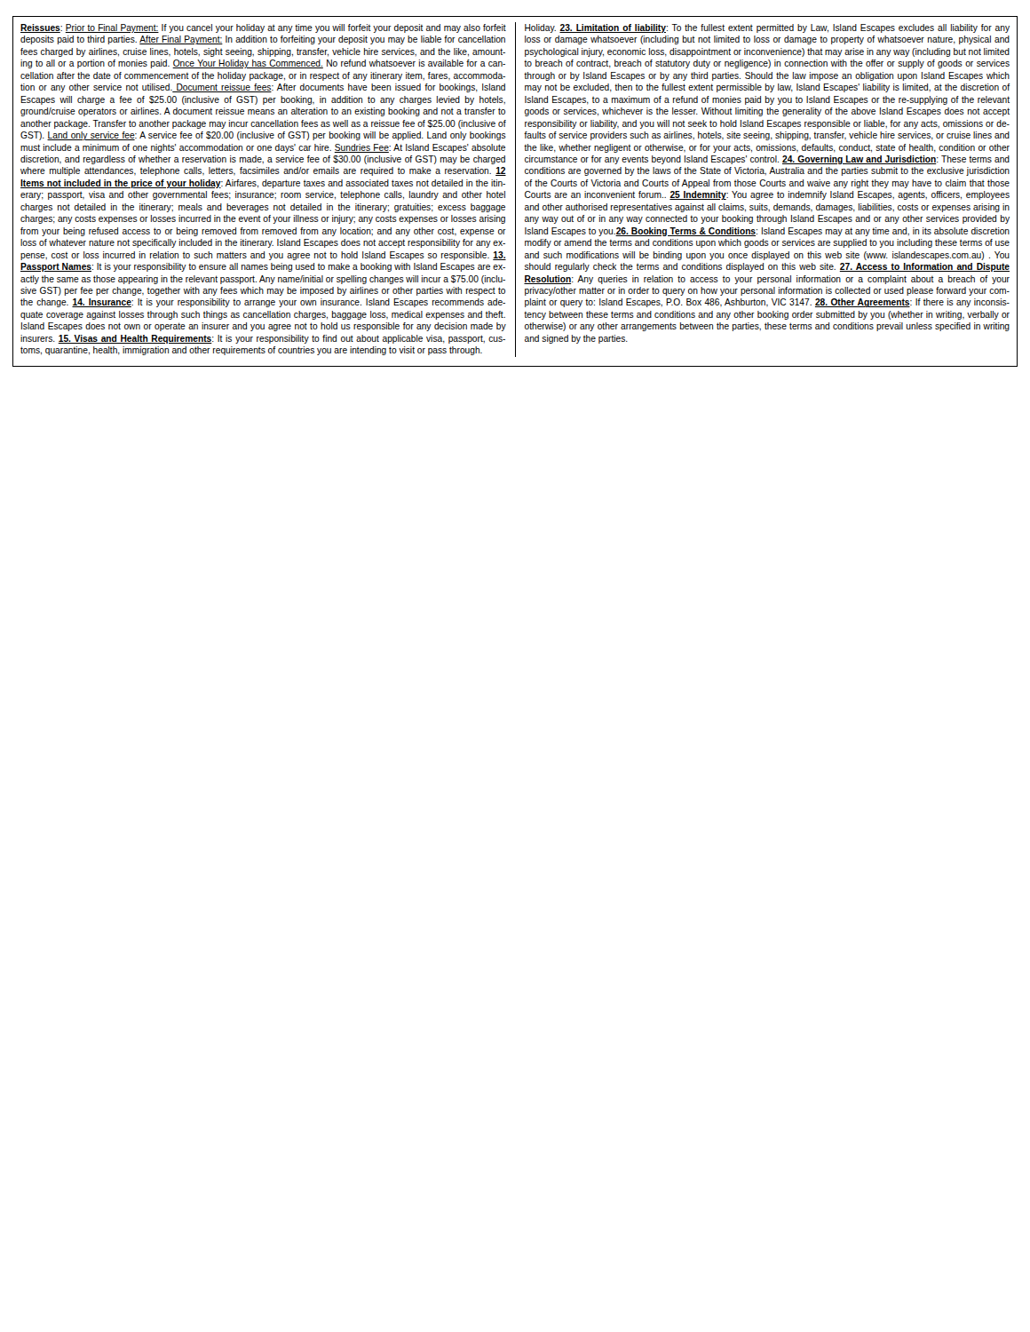Reissues: Prior to Final Payment: If you cancel your holiday at any time you will forfeit your deposit and may also forfeit deposits paid to third parties. After Final Payment: In addition to forfeiting your deposit you may be liable for cancellation fees charged by airlines, cruise lines, hotels, sight seeing, shipping, transfer, vehicle hire services, and the like, amounting to all or a portion of monies paid. Once Your Holiday has Commenced. No refund whatsoever is available for a cancellation after the date of commencement of the holiday package, or in respect of any itinerary item, fares, accommodation or any other service not utilised. Document reissue fees: After documents have been issued for bookings, Island Escapes will charge a fee of $25.00 (inclusive of GST) per booking, in addition to any charges levied by hotels, ground/cruise operators or airlines. A document reissue means an alteration to an existing booking and not a transfer to another package. Transfer to another package may incur cancellation fees as well as a reissue fee of $25.00 (inclusive of GST). Land only service fee: A service fee of $20.00 (inclusive of GST) per booking will be applied. Land only bookings must include a minimum of one nights' accommodation or one days' car hire. Sundries Fee: At Island Escapes' absolute discretion, and regardless of whether a reservation is made, a service fee of $30.00 (inclusive of GST) may be charged where multiple attendances, telephone calls, letters, facsimiles and/or emails are required to make a reservation. 12 Items not included in the price of your holiday: Airfares, departure taxes and associated taxes not detailed in the itinerary; passport, visa and other governmental fees; insurance; room service, telephone calls, laundry and other hotel charges not detailed in the itinerary; meals and beverages not detailed in the itinerary; gratuities; excess baggage charges; any costs expenses or losses incurred in the event of your illness or injury; any costs expenses or losses arising from your being refused access to or being removed from removed from any location; and any other cost, expense or loss of whatever nature not specifically included in the itinerary. Island Escapes does not accept responsibility for any expense, cost or loss incurred in relation to such matters and you agree not to hold Island Escapes so responsible. 13. Passport Names: It is your responsibility to ensure all names being used to make a booking with Island Escapes are exactly the same as those appearing in the relevant passport. Any name/initial or spelling changes will incur a $75.00 (inclusive GST) per fee per change, together with any fees which may be imposed by airlines or other parties with respect to the change. 14. Insurance: It is your responsibility to arrange your own insurance. Island Escapes recommends adequate coverage against losses through such things as cancellation charges, baggage loss, medical expenses and theft. Island Escapes does not own or operate an insurer and you agree not to hold us responsible for any decision made by insurers. 15. Visas and Health Requirements: It is your responsibility to find out about applicable visa, passport, customs, quarantine, health, immigration and other requirements of countries you are intending to visit or pass through.
Holiday. 23. Limitation of liability: To the fullest extent permitted by Law, Island Escapes excludes all liability for any loss or damage whatsoever (including but not limited to loss or damage to property of whatsoever nature, physical and psychological injury, economic loss, disappointment or inconvenience) that may arise in any way (including but not limited to breach of contract, breach of statutory duty or negligence) in connection with the offer or supply of goods or services through or by Island Escapes or by any third parties. Should the law impose an obligation upon Island Escapes which may not be excluded, then to the fullest extent permissible by law, Island Escapes' liability is limited, at the discretion of Island Escapes, to a maximum of a refund of monies paid by you to Island Escapes or the re-supplying of the relevant goods or services, whichever is the lesser. Without limiting the generality of the above Island Escapes does not accept responsibility or liability, and you will not seek to hold Island Escapes responsible or liable, for any acts, omissions or defaults of service providers such as airlines, hotels, site seeing, shipping, transfer, vehicle hire services, or cruise lines and the like, whether negligent or otherwise, or for your acts, omissions, defaults, conduct, state of health, condition or other circumstance or for any events beyond Island Escapes' control. 24. Governing Law and Jurisdiction: These terms and conditions are governed by the laws of the State of Victoria, Australia and the parties submit to the exclusive jurisdiction of the Courts of Victoria and Courts of Appeal from those Courts and waive any right they may have to claim that those Courts are an inconvenient forum.. 25 Indemnity: You agree to indemnify Island Escapes, agents, officers, employees and other authorised representatives against all claims, suits, demands, damages, liabilities, costs or expenses arising in any way out of or in any way connected to your booking through Island Escapes and or any other services provided by Island Escapes to you.26. Booking Terms & Conditions: Island Escapes may at any time and, in its absolute discretion modify or amend the terms and conditions upon which goods or services are supplied to you including these terms of use and such modifications will be binding upon you once displayed on this web site (www. islandescapes.com.au) . You should regularly check the terms and conditions displayed on this web site. 27. Access to Information and Dispute Resolution: Any queries in relation to access to your personal information or a complaint about a breach of your privacy/other matter or in order to query on how your personal information is collected or used please forward your complaint or query to: Island Escapes, P.O. Box 486, Ashburton, VIC 3147. 28. Other Agreements: If there is any inconsistency between these terms and conditions and any other booking order submitted by you (whether in writing, verbally or otherwise) or any other arrangements between the parties, these terms and conditions prevail unless specified in writing and signed by the parties.